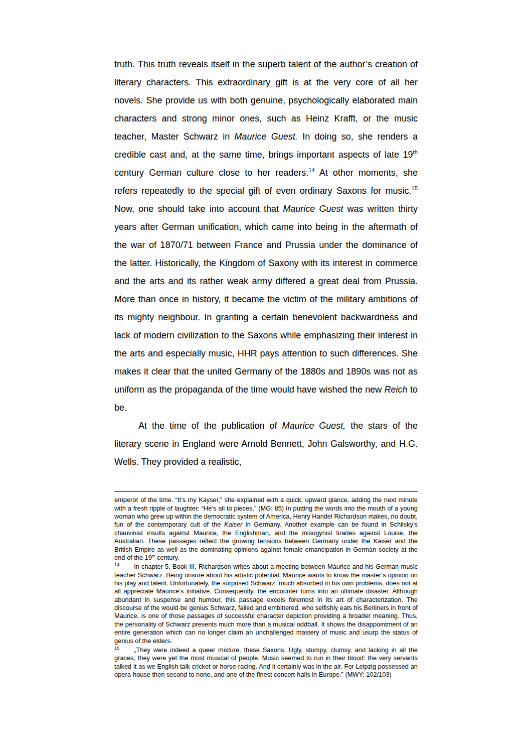truth. This truth reveals itself in the superb talent of the author’s creation of literary characters. This extraordinary gift is at the very core of all her novels. She provide us with both genuine, psychologically elaborated main characters and strong minor ones, such as Heinz Krafft, or the music teacher, Master Schwarz in Maurice Guest. In doing so, she renders a credible cast and, at the same time, brings important aspects of late 19th century German culture close to her readers.14 At other moments, she refers repeatedly to the special gift of even ordinary Saxons for music.15 Now, one should take into account that Maurice Guest was written thirty years after German unification, which came into being in the aftermath of the war of 1870/71 between France and Prussia under the dominance of the latter. Historically, the Kingdom of Saxony with its interest in commerce and the arts and its rather weak army differed a great deal from Prussia. More than once in history, it became the victim of the military ambitions of its mighty neighbour. In granting a certain benevolent backwardness and lack of modern civilization to the Saxons while emphasizing their interest in the arts and especially music, HHR pays attention to such differences. She makes it clear that the united Germany of the 1880s and 1890s was not as uniform as the propaganda of the time would have wished the new Reich to be.
At the time of the publication of Maurice Guest, the stars of the literary scene in England were Arnold Bennett, John Galsworthy, and H.G. Wells. They provided a realistic,
emperor of the time. “It’s my Kayser,” she explained with a quick, upward glance, adding the next minute with a fresh ripple of laughter: “He’s all to pieces.” (MG: 85) In putting the words into the mouth of a young woman who grew up within the democratic system of America, Henry Handel Richardson makes, no doubt, fun of the contemporary cult of the Kaiser in Germany. Another example can be found in Schilsky’s chauvinist insults against Maurice, the Englishman, and the misogynist tirades against Louise, the Australian. These passages reflect the growing tensions between Germany under the Kaiser and the British Empire as well as the dominating opinions against female emancipation in German society at the end of the 19th century.
14 In chapter 5, Book III, Richardson writes about a meeting between Maurice and his German music teacher Schwarz. Being unsure about his artistic potential, Maurice wants to know the master’s opinion on his play and talent. Unfortunately, the surprised Schwarz, much absorbed in his own problems, does not at all appreciate Maurice’s initiative. Consequently, the encounter turns into an ultimate disaster. Although abundant in suspense and humour, this passage excels foremost in its art of characterization. The discourse of the would-be genius Schwarz, failed and embittered, who selfishly eats his Berliners in front of Maurice, is one of those passages of successful character depiction providing a broader meaning. Thus, the personality of Schwarz presents much more than a musical oddball. It shows the disappointment of an entire generation which can no longer claim an unchallenged mastery of music and usurp the status of genius of the elders.
15„They were indeed a queer mixture, these Saxons. Ugly, stumpy, clumsy, and lacking in all the graces, they were yet the most musical of people. Music seemed to run in their blood: the very servants talked it as we English talk cricket or horse-racing. And it certainly was in the air. For Leipzig possessed an opera-house then second to none, and one of the finest concert-halls in Europe.” (MWY: 102/103)